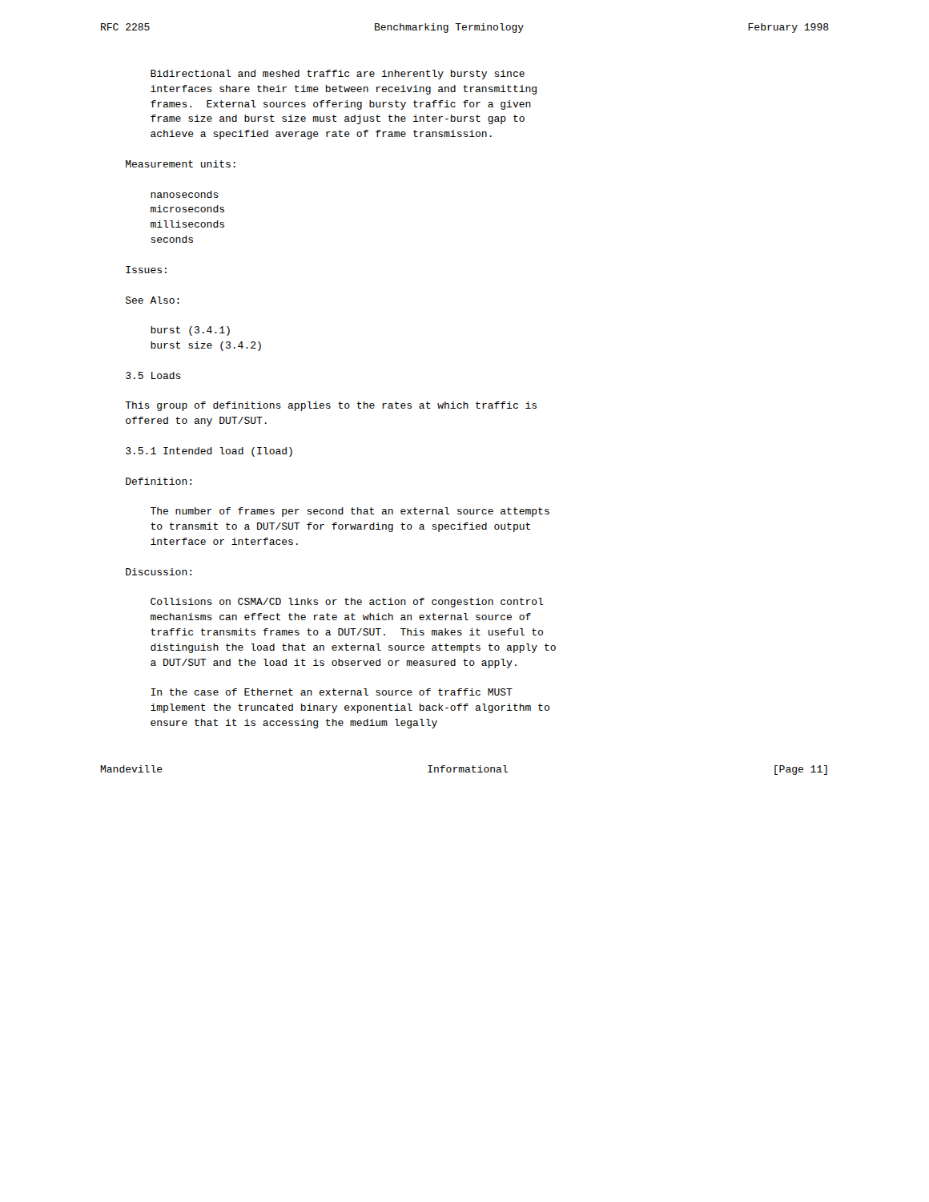RFC 2285 Benchmarking Terminology February 1998
Bidirectional and meshed traffic are inherently bursty since
interfaces share their time between receiving and transmitting
frames.  External sources offering bursty traffic for a given
frame size and burst size must adjust the inter-burst gap to
achieve a specified average rate of frame transmission.
Measurement units:
nanoseconds
microseconds
milliseconds
seconds
Issues:
See Also:
burst (3.4.1)
burst size (3.4.2)
3.5 Loads
This group of definitions applies to the rates at which traffic is
offered to any DUT/SUT.
3.5.1 Intended load (Iload)
Definition:
The number of frames per second that an external source attempts
to transmit to a DUT/SUT for forwarding to a specified output
interface or interfaces.
Discussion:
Collisions on CSMA/CD links or the action of congestion control
mechanisms can effect the rate at which an external source of
traffic transmits frames to a DUT/SUT.  This makes it useful to
distinguish the load that an external source attempts to apply to
a DUT/SUT and the load it is observed or measured to apply.
In the case of Ethernet an external source of traffic MUST
implement the truncated binary exponential back-off algorithm to
ensure that it is accessing the medium legally
Mandeville Informational [Page 11]